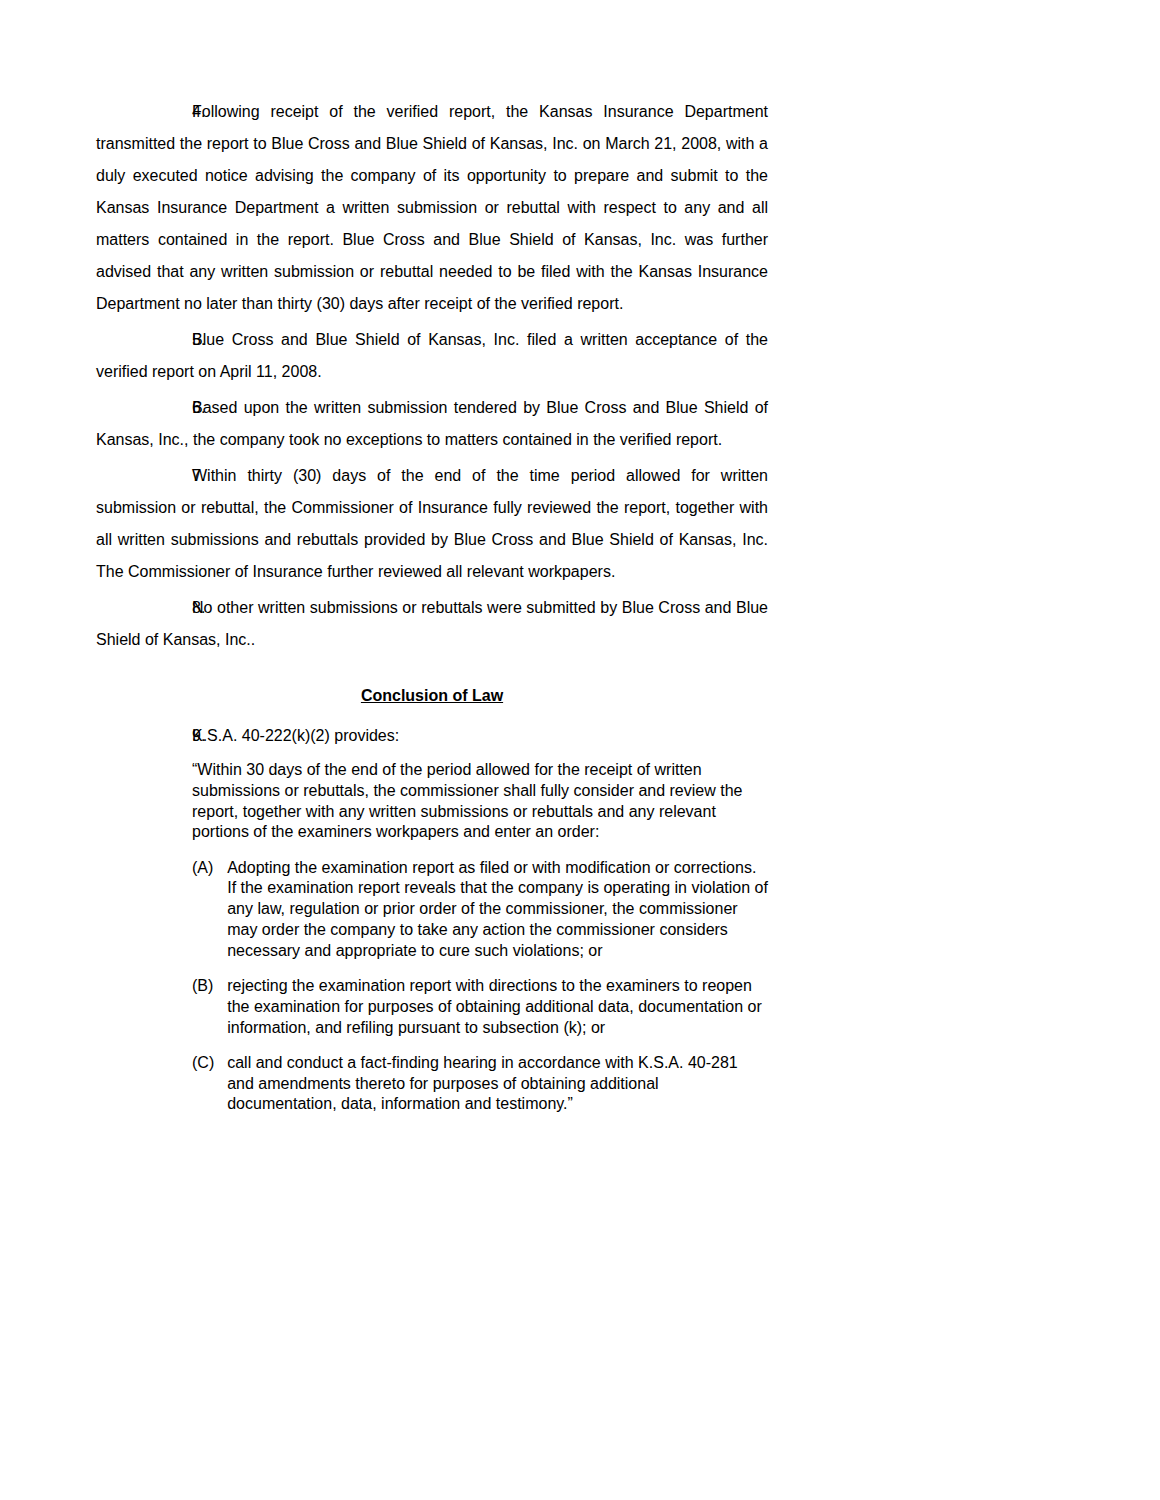4. Following receipt of the verified report, the Kansas Insurance Department transmitted the report to Blue Cross and Blue Shield of Kansas, Inc. on March 21, 2008, with a duly executed notice advising the company of its opportunity to prepare and submit to the Kansas Insurance Department a written submission or rebuttal with respect to any and all matters contained in the report. Blue Cross and Blue Shield of Kansas, Inc. was further advised that any written submission or rebuttal needed to be filed with the Kansas Insurance Department no later than thirty (30) days after receipt of the verified report.
5. Blue Cross and Blue Shield of Kansas, Inc. filed a written acceptance of the verified report on April 11, 2008.
6. Based upon the written submission tendered by Blue Cross and Blue Shield of Kansas, Inc., the company took no exceptions to matters contained in the verified report.
7. Within thirty (30) days of the end of the time period allowed for written submission or rebuttal, the Commissioner of Insurance fully reviewed the report, together with all written submissions and rebuttals provided by Blue Cross and Blue Shield of Kansas, Inc. The Commissioner of Insurance further reviewed all relevant workpapers.
8. No other written submissions or rebuttals were submitted by Blue Cross and Blue Shield of Kansas, Inc..
Conclusion of Law
9. K.S.A. 40-222(k)(2) provides:
“Within 30 days of the end of the period allowed for the receipt of written submissions or rebuttals, the commissioner shall fully consider and review the report, together with any written submissions or rebuttals and any relevant portions of the examiners workpapers and enter an order:
(A) Adopting the examination report as filed or with modification or corrections. If the examination report reveals that the company is operating in violation of any law, regulation or prior order of the commissioner, the commissioner may order the company to take any action the commissioner considers necessary and appropriate to cure such violations; or
(B) rejecting the examination report with directions to the examiners to reopen the examination for purposes of obtaining additional data, documentation or information, and refiling pursuant to subsection (k); or
(C) call and conduct a fact-finding hearing in accordance with K.S.A. 40-281 and amendments thereto for purposes of obtaining additional documentation, data, information and testimony.”